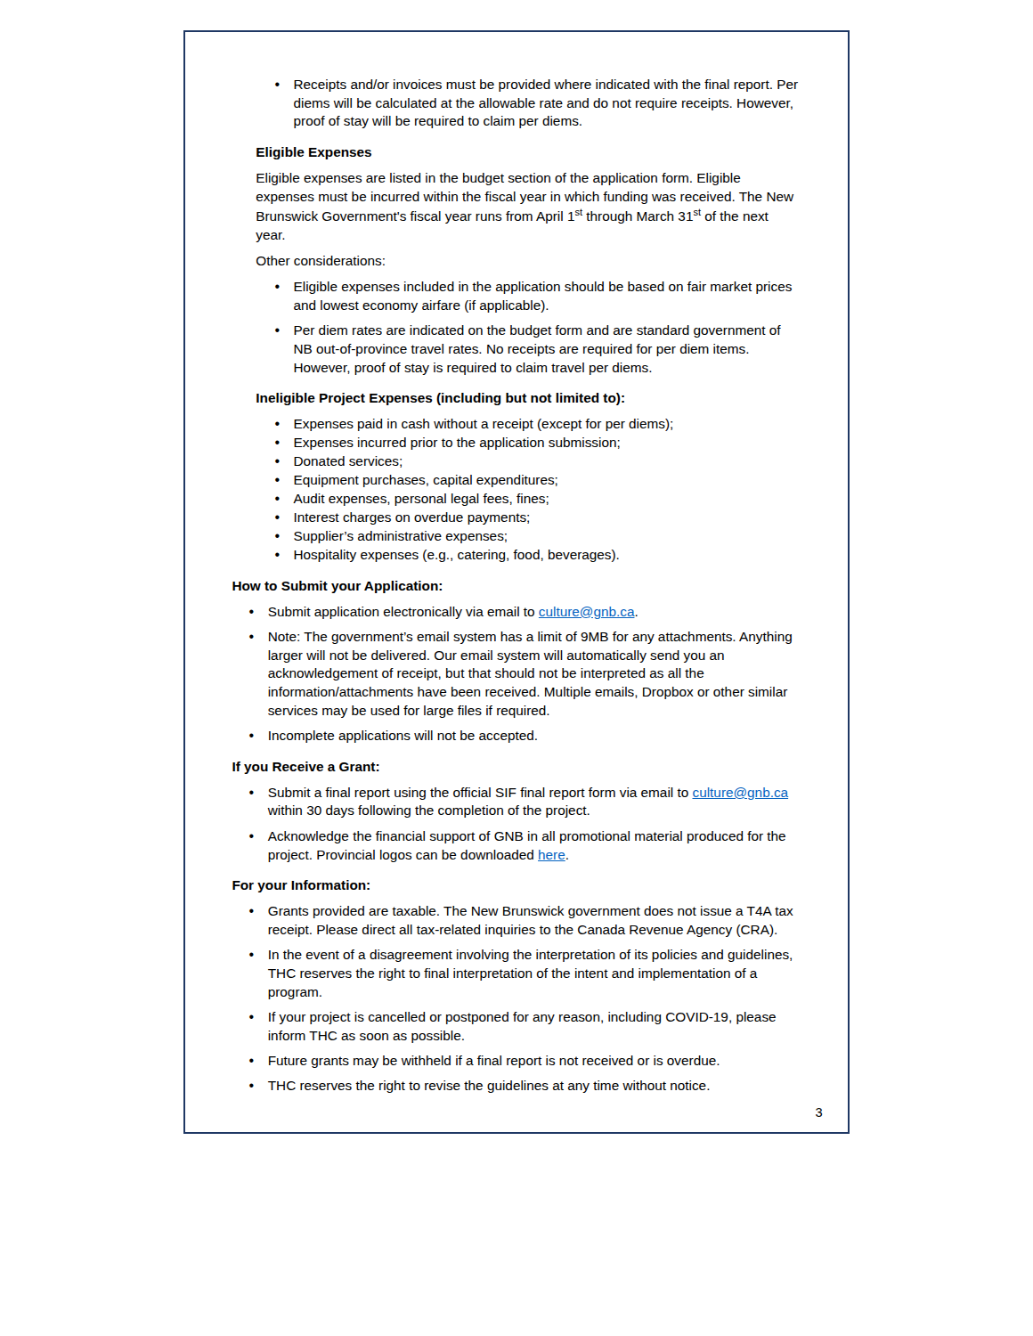Receipts and/or invoices must be provided where indicated with the final report. Per diems will be calculated at the allowable rate and do not require receipts. However, proof of stay will be required to claim per diems.
Eligible Expenses
Eligible expenses are listed in the budget section of the application form. Eligible expenses must be incurred within the fiscal year in which funding was received. The New Brunswick Government's fiscal year runs from April 1st through March 31st of the next year.
Other considerations:
Eligible expenses included in the application should be based on fair market prices and lowest economy airfare (if applicable).
Per diem rates are indicated on the budget form and are standard government of NB out-of-province travel rates. No receipts are required for per diem items. However, proof of stay is required to claim travel per diems.
Ineligible Project Expenses (including but not limited to):
Expenses paid in cash without a receipt (except for per diems);
Expenses incurred prior to the application submission;
Donated services;
Equipment purchases, capital expenditures;
Audit expenses, personal legal fees, fines;
Interest charges on overdue payments;
Supplier’s administrative expenses;
Hospitality expenses (e.g., catering, food, beverages).
How to Submit your Application:
Submit application electronically via email to culture@gnb.ca.
Note: The government’s email system has a limit of 9MB for any attachments. Anything larger will not be delivered. Our email system will automatically send you an acknowledgement of receipt, but that should not be interpreted as all the information/attachments have been received. Multiple emails, Dropbox or other similar services may be used for large files if required.
Incomplete applications will not be accepted.
If you Receive a Grant:
Submit a final report using the official SIF final report form via email to culture@gnb.ca within 30 days following the completion of the project.
Acknowledge the financial support of GNB in all promotional material produced for the project. Provincial logos can be downloaded here.
For your Information:
Grants provided are taxable. The New Brunswick government does not issue a T4A tax receipt. Please direct all tax-related inquiries to the Canada Revenue Agency (CRA).
In the event of a disagreement involving the interpretation of its policies and guidelines, THC reserves the right to final interpretation of the intent and implementation of a program.
If your project is cancelled or postponed for any reason, including COVID-19, please inform THC as soon as possible.
Future grants may be withheld if a final report is not received or is overdue.
THC reserves the right to revise the guidelines at any time without notice.
3